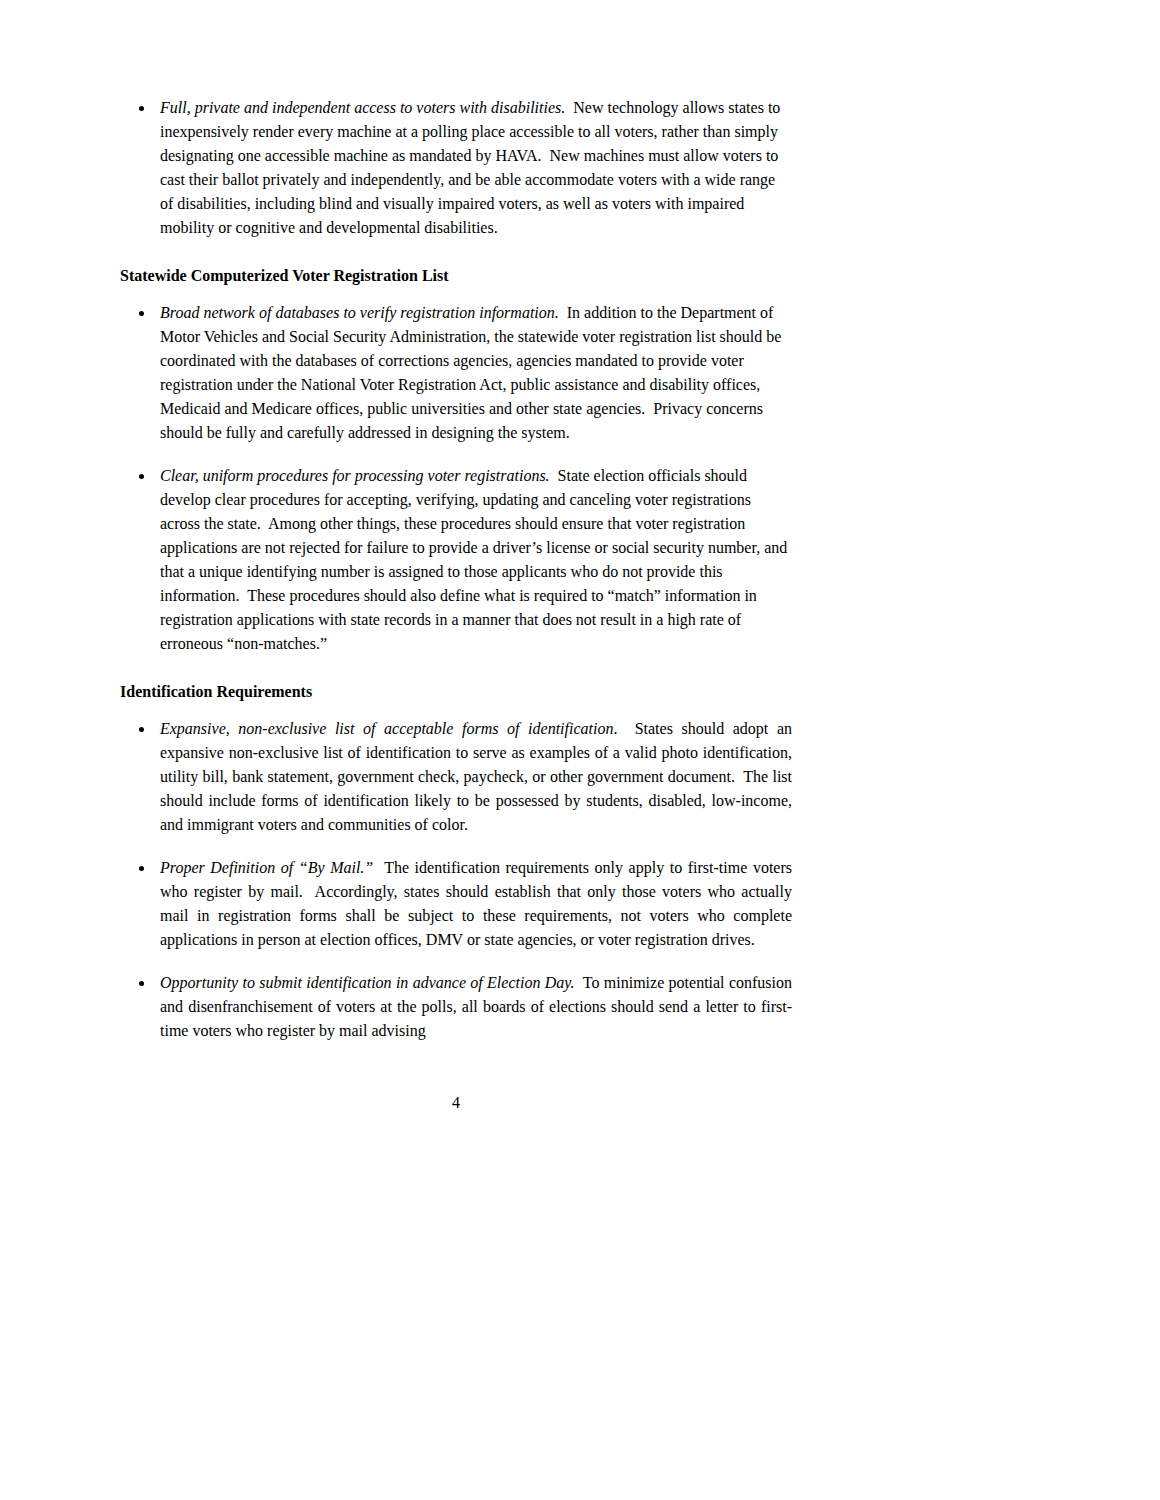Full, private and independent access to voters with disabilities. New technology allows states to inexpensively render every machine at a polling place accessible to all voters, rather than simply designating one accessible machine as mandated by HAVA. New machines must allow voters to cast their ballot privately and independently, and be able accommodate voters with a wide range of disabilities, including blind and visually impaired voters, as well as voters with impaired mobility or cognitive and developmental disabilities.
Statewide Computerized Voter Registration List
Broad network of databases to verify registration information. In addition to the Department of Motor Vehicles and Social Security Administration, the statewide voter registration list should be coordinated with the databases of corrections agencies, agencies mandated to provide voter registration under the National Voter Registration Act, public assistance and disability offices, Medicaid and Medicare offices, public universities and other state agencies. Privacy concerns should be fully and carefully addressed in designing the system.
Clear, uniform procedures for processing voter registrations. State election officials should develop clear procedures for accepting, verifying, updating and canceling voter registrations across the state. Among other things, these procedures should ensure that voter registration applications are not rejected for failure to provide a driver’s license or social security number, and that a unique identifying number is assigned to those applicants who do not provide this information. These procedures should also define what is required to “match” information in registration applications with state records in a manner that does not result in a high rate of erroneous “non-matches.”
Identification Requirements
Expansive, non-exclusive list of acceptable forms of identification. States should adopt an expansive non-exclusive list of identification to serve as examples of a valid photo identification, utility bill, bank statement, government check, paycheck, or other government document. The list should include forms of identification likely to be possessed by students, disabled, low-income, and immigrant voters and communities of color.
Proper Definition of “By Mail.” The identification requirements only apply to first-time voters who register by mail. Accordingly, states should establish that only those voters who actually mail in registration forms shall be subject to these requirements, not voters who complete applications in person at election offices, DMV or state agencies, or voter registration drives.
Opportunity to submit identification in advance of Election Day. To minimize potential confusion and disenfranchisement of voters at the polls, all boards of elections should send a letter to first-time voters who register by mail advising
4